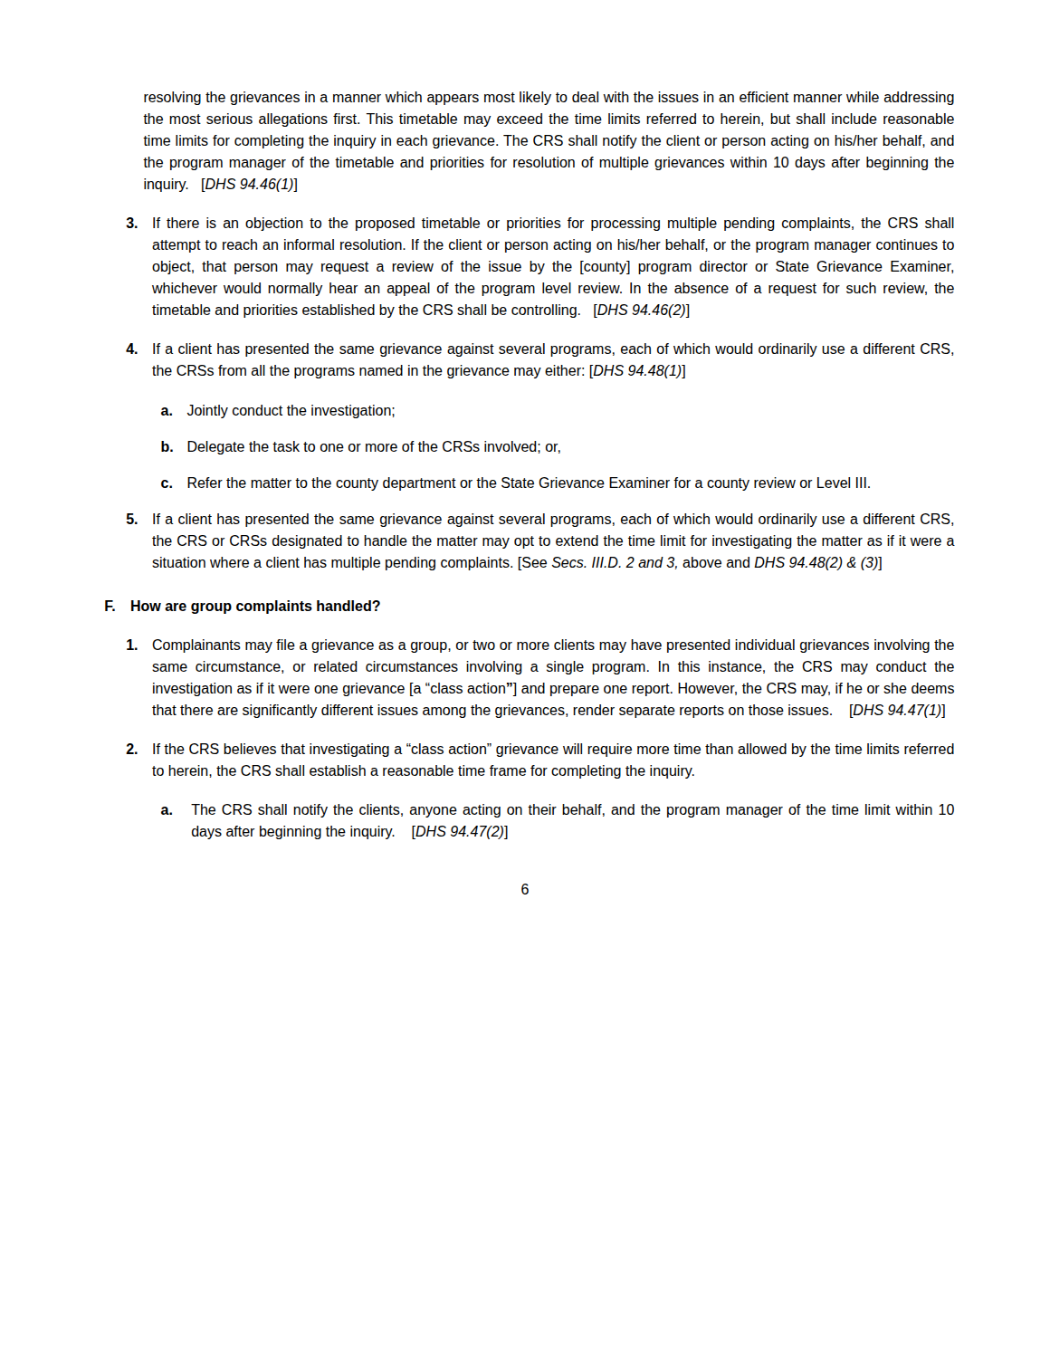resolving the grievances in a manner which appears most likely to deal with the issues in an efficient manner while addressing the most serious allegations first. This timetable may exceed the time limits referred to herein, but shall include reasonable time limits for completing the inquiry in each grievance. The CRS shall notify the client or person acting on his/her behalf, and the program manager of the timetable and priorities for resolution of multiple grievances within 10 days after beginning the inquiry. [DHS 94.46(1)]
3. If there is an objection to the proposed timetable or priorities for processing multiple pending complaints, the CRS shall attempt to reach an informal resolution. If the client or person acting on his/her behalf, or the program manager continues to object, that person may request a review of the issue by the [county] program director or State Grievance Examiner, whichever would normally hear an appeal of the program level review. In the absence of a request for such review, the timetable and priorities established by the CRS shall be controlling. [DHS 94.46(2)]
4. If a client has presented the same grievance against several programs, each of which would ordinarily use a different CRS, the CRSs from all the programs named in the grievance may either: [DHS 94.48(1)]
a. Jointly conduct the investigation;
b. Delegate the task to one or more of the CRSs involved; or,
c. Refer the matter to the county department or the State Grievance Examiner for a county review or Level III.
5. If a client has presented the same grievance against several programs, each of which would ordinarily use a different CRS, the CRS or CRSs designated to handle the matter may opt to extend the time limit for investigating the matter as if it were a situation where a client has multiple pending complaints. [See Secs. III.D. 2 and 3, above and DHS 94.48(2) & (3)]
F. How are group complaints handled?
1. Complainants may file a grievance as a group, or two or more clients may have presented individual grievances involving the same circumstance, or related circumstances involving a single program. In this instance, the CRS may conduct the investigation as if it were one grievance [a “class action”] and prepare one report. However, the CRS may, if he or she deems that there are significantly different issues among the grievances, render separate reports on those issues. [DHS 94.47(1)]
2. If the CRS believes that investigating a “class action” grievance will require more time than allowed by the time limits referred to herein, the CRS shall establish a reasonable time frame for completing the inquiry.
a. The CRS shall notify the clients, anyone acting on their behalf, and the program manager of the time limit within 10 days after beginning the inquiry. [DHS 94.47(2)]
6